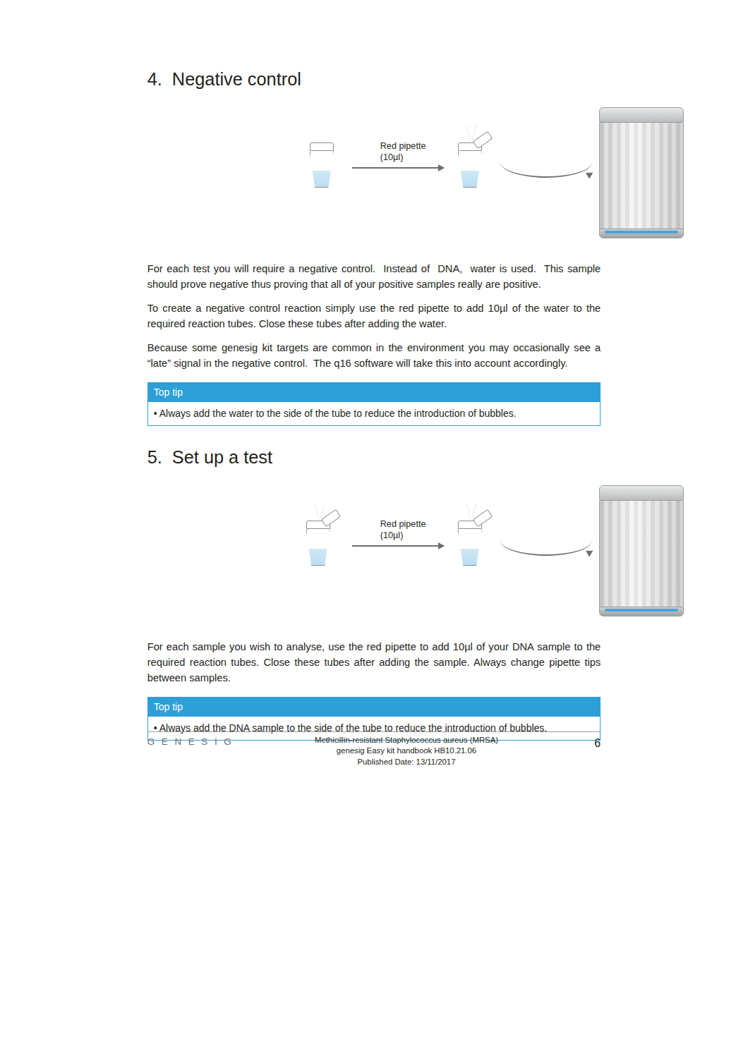4. Negative control
Red pipette
(10µl)
For each test you will require a negative control. Instead of DNA, water is used. This sample should prove negative thus proving that all of your positive samples really are positive.
To create a negative control reaction simply use the red pipette to add 10µl of the water to the required reaction tubes. Close these tubes after adding the water.
Because some genesig kit targets are common in the environment you may occasionally see a “late” signal in the negative control. The q16 software will take this into account accordingly.
Top tip
• Always add the water to the side of the tube to reduce the introduction of bubbles.
5. Set up a test
Red pipette
(10µl)
For each sample you wish to analyse, use the red pipette to add 10µl of your DNA sample to the required reaction tubes. Close these tubes after adding the sample. Always change pipette tips between samples.
Top tip
• Always add the DNA sample to the side of the tube to reduce the introduction of bubbles.
G E N E S I G
Methicillin-resistant Staphylococcus aureus (MRSA)
genesig Easy kit handbook HB10.21.06
Published Date: 13/11/2017
6